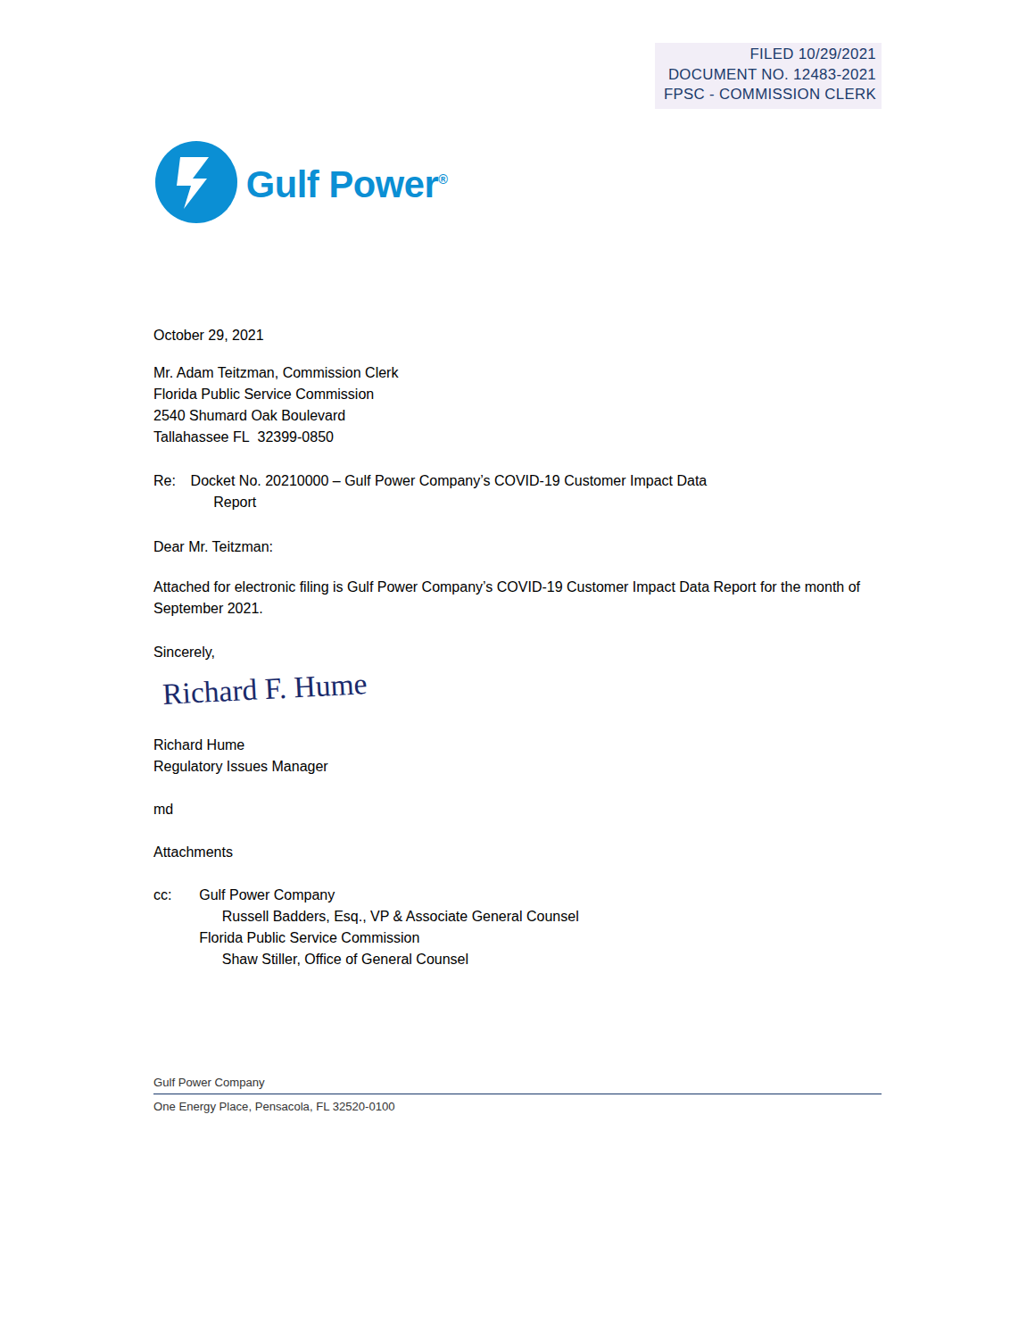FILED 10/29/2021
DOCUMENT NO. 12483-2021
FPSC - COMMISSION CLERK
Gulf Power®
October 29, 2021
Mr. Adam Teitzman, Commission Clerk
Florida Public Service Commission
2540 Shumard Oak Boulevard
Tallahassee FL 32399-0850
Re: Docket No. 20210000 – Gulf Power Company’s COVID-19 Customer Impact DataReport
Dear Mr. Teitzman:
Attached for electronic filing is Gulf Power Company’s COVID-19 Customer Impact Data Report for the month of September 2021.
Sincerely,
Richard F. Hume
Richard Hume
Regulatory Issues Manager
md
Attachments
cc:
Gulf Power Company
Russell Badders, Esq., VP & Associate General Counsel
Florida Public Service Commission
Shaw Stiller, Office of General Counsel
Gulf Power Company
One Energy Place, Pensacola, FL 32520-0100